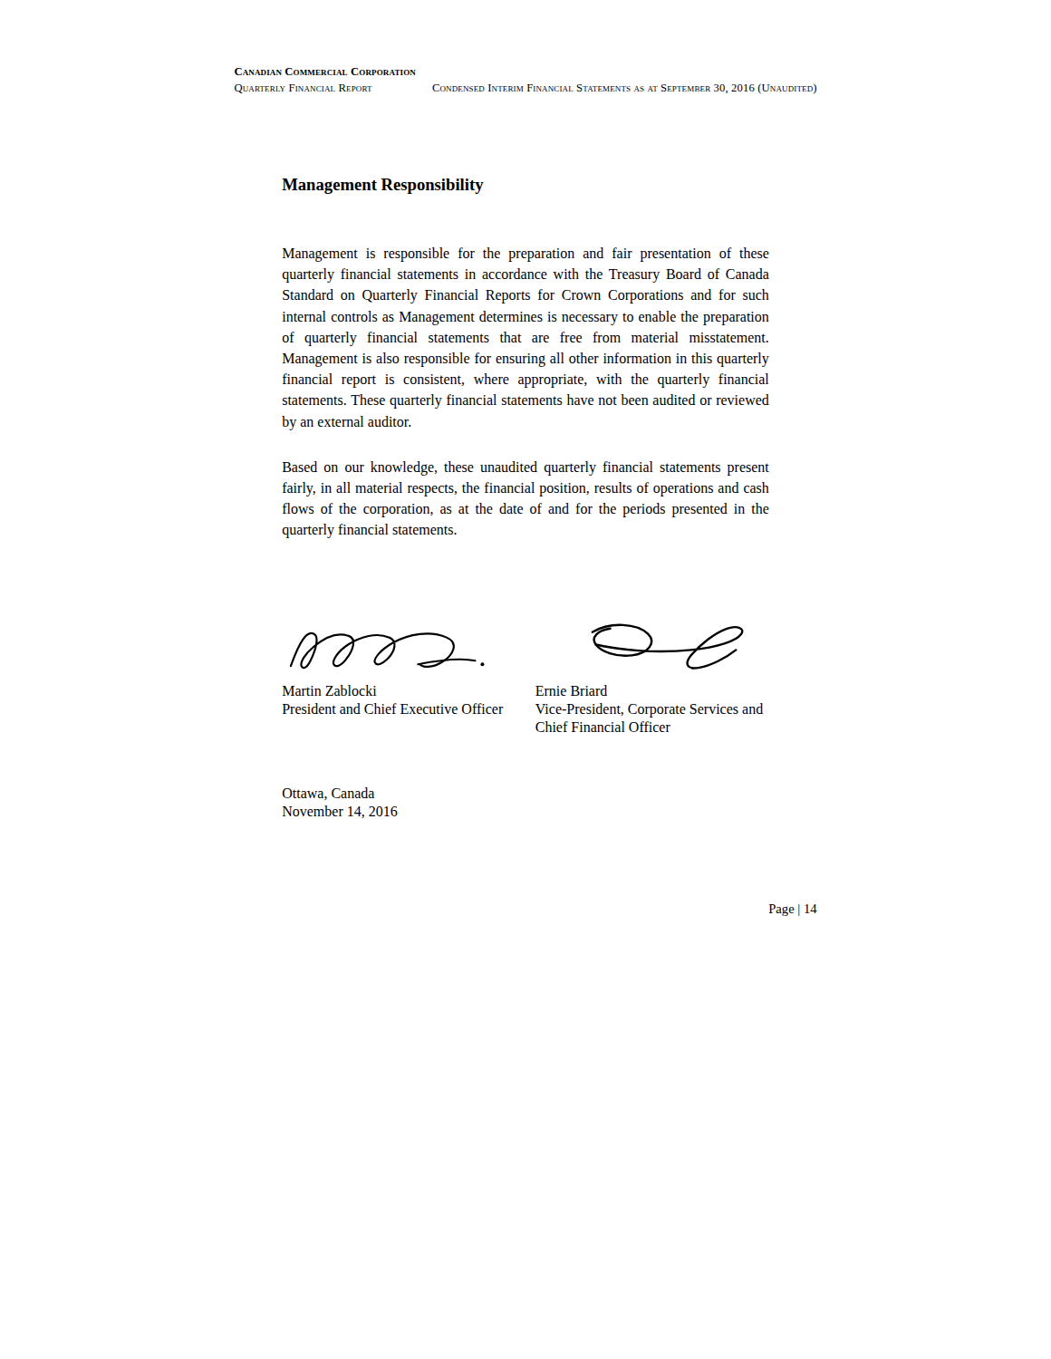Canadian Commercial Corporation
Quarterly Financial Report Condensed Interim Financial Statements as at September 30, 2016 (Unaudited)
Management Responsibility
Management is responsible for the preparation and fair presentation of these quarterly financial statements in accordance with the Treasury Board of Canada Standard on Quarterly Financial Reports for Crown Corporations and for such internal controls as Management determines is necessary to enable the preparation of quarterly financial statements that are free from material misstatement. Management is also responsible for ensuring all other information in this quarterly financial report is consistent, where appropriate, with the quarterly financial statements. These quarterly financial statements have not been audited or reviewed by an external auditor.
Based on our knowledge, these unaudited quarterly financial statements present fairly, in all material respects, the financial position, results of operations and cash flows of the corporation, as at the date of and for the periods presented in the quarterly financial statements.
| Martin Zablocki President and Chief Executive Officer | Ernie Briard Vice-President, Corporate Services and Chief Financial Officer |
Ottawa, Canada
November 14, 2016
Page | 14